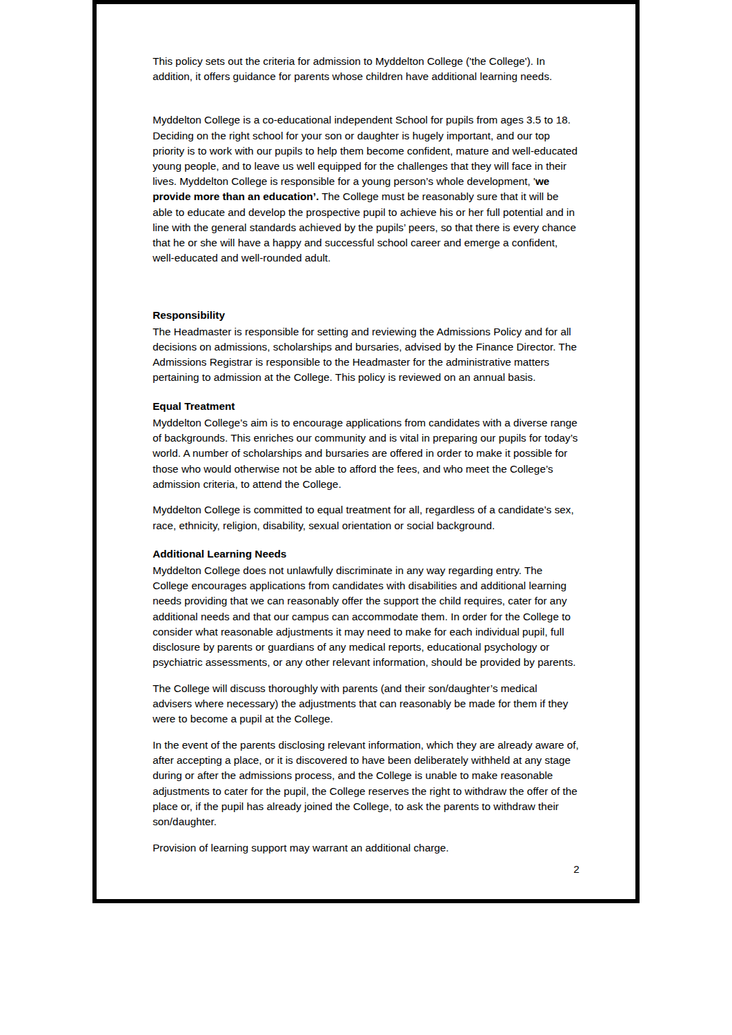This policy sets out the criteria for admission to Myddelton College ('the College'). In addition, it offers guidance for parents whose children have additional learning needs.
Myddelton College is a co-educational independent School for pupils from ages 3.5 to 18. Deciding on the right school for your son or daughter is hugely important, and our top priority is to work with our pupils to help them become confident, mature and well-educated young people, and to leave us well equipped for the challenges that they will face in their lives. Myddelton College is responsible for a young person’s whole development, 'we provide more than an education’. The College must be reasonably sure that it will be able to educate and develop the prospective pupil to achieve his or her full potential and in line with the general standards achieved by the pupils’ peers, so that there is every chance that he or she will have a happy and successful school career and emerge a confident, well-educated and well-rounded adult.
Responsibility
The Headmaster is responsible for setting and reviewing the Admissions Policy and for all decisions on admissions, scholarships and bursaries, advised by the Finance Director. The Admissions Registrar is responsible to the Headmaster for the administrative matters pertaining to admission at the College. This policy is reviewed on an annual basis.
Equal Treatment
Myddelton College’s aim is to encourage applications from candidates with a diverse range of backgrounds. This enriches our community and is vital in preparing our pupils for today’s world. A number of scholarships and bursaries are offered in order to make it possible for those who would otherwise not be able to afford the fees, and who meet the College’s admission criteria, to attend the College.
Myddelton College is committed to equal treatment for all, regardless of a candidate’s sex, race, ethnicity, religion, disability, sexual orientation or social background.
Additional Learning Needs
Myddelton College does not unlawfully discriminate in any way regarding entry. The College encourages applications from candidates with disabilities and additional learning needs providing that we can reasonably offer the support the child requires, cater for any additional needs and that our campus can accommodate them. In order for the College to consider what reasonable adjustments it may need to make for each individual pupil, full disclosure by parents or guardians of any medical reports, educational psychology or psychiatric assessments, or any other relevant information, should be provided by parents.
The College will discuss thoroughly with parents (and their son/daughter’s medical advisers where necessary) the adjustments that can reasonably be made for them if they were to become a pupil at the College.
In the event of the parents disclosing relevant information, which they are already aware of, after accepting a place, or it is discovered to have been deliberately withheld at any stage during or after the admissions process, and the College is unable to make reasonable adjustments to cater for the pupil, the College reserves the right to withdraw the offer of the place or, if the pupil has already joined the College, to ask the parents to withdraw their son/daughter.
Provision of learning support may warrant an additional charge.
2